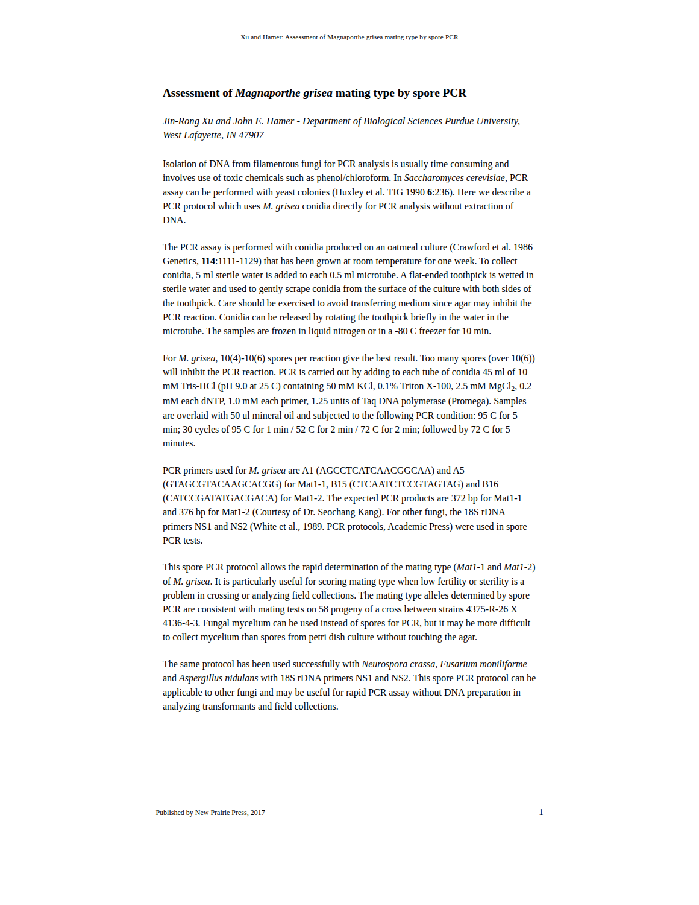Xu and Hamer: Assessment of Magnaporthe grisea mating type by spore PCR
Assessment of Magnaporthe grisea mating type by spore PCR
Jin-Rong Xu and John E. Hamer - Department of Biological Sciences Purdue University, West Lafayette, IN 47907
Isolation of DNA from filamentous fungi for PCR analysis is usually time consuming and involves use of toxic chemicals such as phenol/chloroform. In Saccharomyces cerevisiae, PCR assay can be performed with yeast colonies (Huxley et al. TIG 1990 6:236). Here we describe a PCR protocol which uses M. grisea conidia directly for PCR analysis without extraction of DNA.
The PCR assay is performed with conidia produced on an oatmeal culture (Crawford et al. 1986 Genetics, 114:1111-1129) that has been grown at room temperature for one week. To collect conidia, 5 ml sterile water is added to each 0.5 ml microtube. A flat-ended toothpick is wetted in sterile water and used to gently scrape conidia from the surface of the culture with both sides of the toothpick. Care should be exercised to avoid transferring medium since agar may inhibit the PCR reaction. Conidia can be released by rotating the toothpick briefly in the water in the microtube. The samples are frozen in liquid nitrogen or in a -80 C freezer for 10 min.
For M. grisea, 10(4)-10(6) spores per reaction give the best result. Too many spores (over 10(6)) will inhibit the PCR reaction. PCR is carried out by adding to each tube of conidia 45 ml of 10 mM Tris-HCl (pH 9.0 at 25 C) containing 50 mM KCl, 0.1% Triton X-100, 2.5 mM MgCl2, 0.2 mM each dNTP, 1.0 mM each primer, 1.25 units of Taq DNA polymerase (Promega). Samples are overlaid with 50 ul mineral oil and subjected to the following PCR condition: 95 C for 5 min; 30 cycles of 95 C for 1 min / 52 C for 2 min / 72 C for 2 min; followed by 72 C for 5 minutes.
PCR primers used for M. grisea are A1 (AGCCTCATCAACGGCAA) and A5 (GTAGCGTACAAGCACGG) for Mat1-1, B15 (CTCAATCTCCGTAGTAG) and B16 (CATCCGATATGACGACA) for Mat1-2. The expected PCR products are 372 bp for Mat1-1 and 376 bp for Mat1-2 (Courtesy of Dr. Seochang Kang). For other fungi, the 18S rDNA primers NS1 and NS2 (White et al., 1989. PCR protocols, Academic Press) were used in spore PCR tests.
This spore PCR protocol allows the rapid determination of the mating type (Mat1-1 and Mat1-2) of M. grisea. It is particularly useful for scoring mating type when low fertility or sterility is a problem in crossing or analyzing field collections. The mating type alleles determined by spore PCR are consistent with mating tests on 58 progeny of a cross between strains 4375-R-26 X 4136-4-3. Fungal mycelium can be used instead of spores for PCR, but it may be more difficult to collect mycelium than spores from petri dish culture without touching the agar.
The same protocol has been used successfully with Neurospora crassa, Fusarium moniliforme and Aspergillus nidulans with 18S rDNA primers NS1 and NS2. This spore PCR protocol can be applicable to other fungi and may be useful for rapid PCR assay without DNA preparation in analyzing transformants and field collections.
Published by New Prairie Press, 2017 1